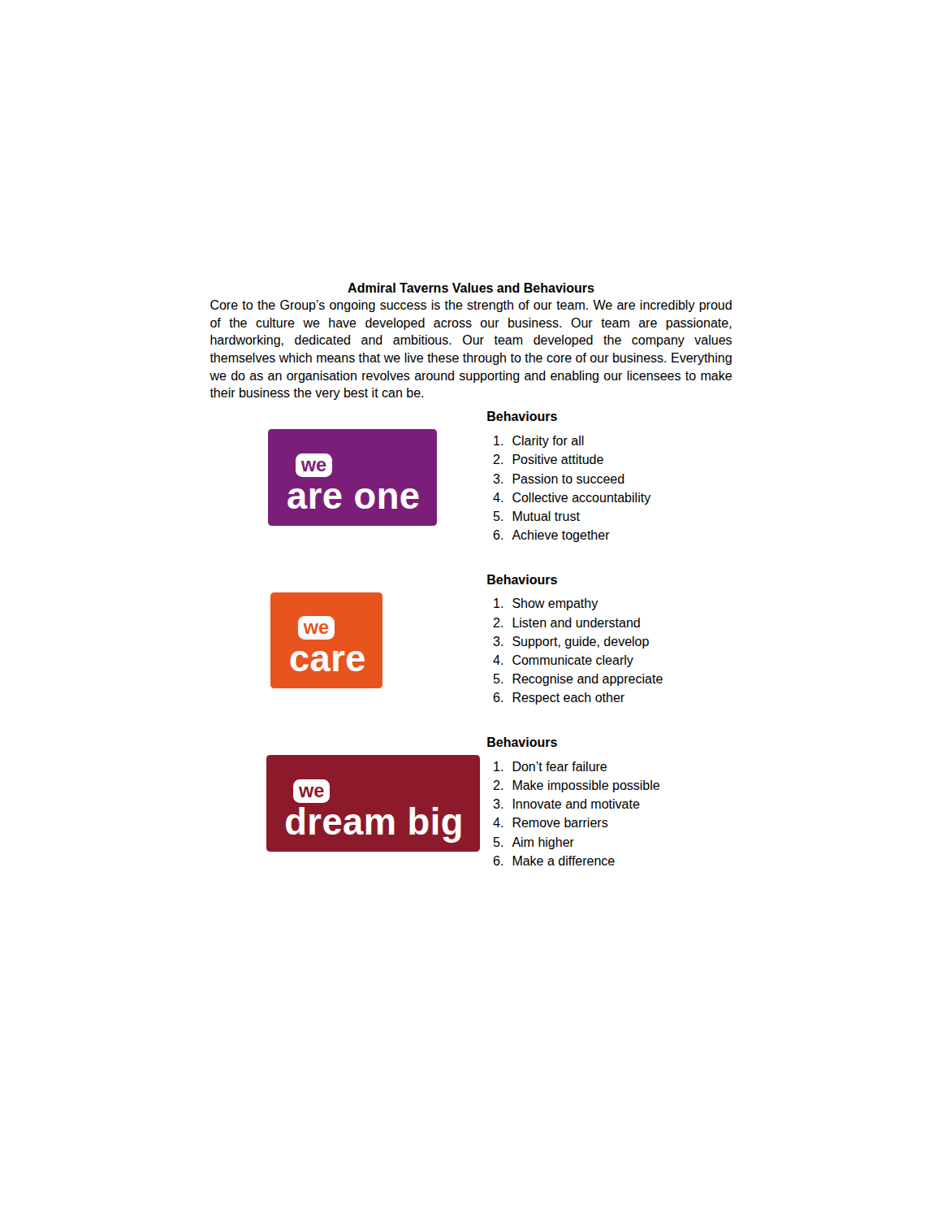Admiral Taverns Values and Behaviours
Core to the Group’s ongoing success is the strength of our team. We are incredibly proud of the culture we have developed across our business. Our team are passionate, hardworking, dedicated and ambitious. Our team developed the company values themselves which means that we live these through to the core of our business. Everything we do as an organisation revolves around supporting and enabling our licensees to make their business the very best it can be.
we are one
Behaviours
Clarity for all
Positive attitude
Passion to succeed
Collective accountability
Mutual trust
Achieve together
we care
Behaviours
Show empathy
Listen and understand
Support, guide, develop
Communicate clearly
Recognise and appreciate
Respect each other
we dream big
Behaviours
Don’t fear failure
Make impossible possible
Innovate and motivate
Remove barriers
Aim higher
Make a difference